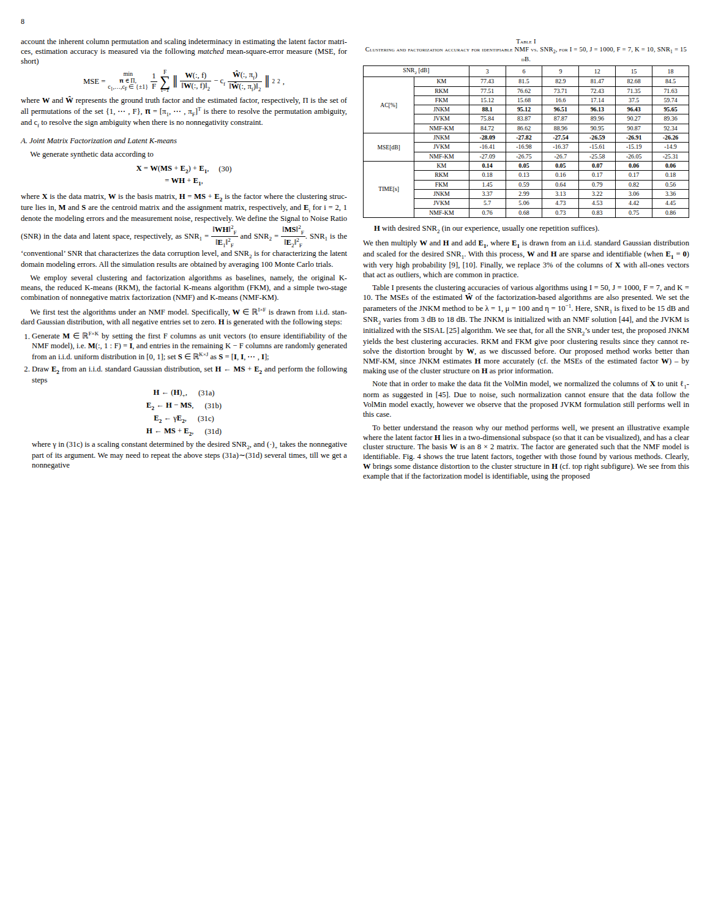8
account the inherent column permutation and scaling indeterminacy in estimating the latent factor matrices, estimation accuracy is measured via the following matched mean-square-error measure (MSE, for short)
MSE = min
𝛑 ∈ Π,
c1,…,cF ∈ {±1} 1 F F ∑ f=1 ‖ W(:, f) ‖W(:, f)‖2 − cf Ŵ(:, πf) ‖Ŵ(:, πf)‖2 ‖22 ,
where W and Ŵ represents the ground truth factor and the estimated factor, respectively, Π is the set of all permutations of the set {1, ⋯ , F}, 𝛑 = [π1, ⋯ , πF]T is there to resolve the permutation ambiguity, and cf to resolve the sign ambiguity when there is no nonnegativity constraint.
A. Joint Matrix Factorization and Latent K-means
We generate synthetic data according to
X = W(MS + E2) + E1, (30)
= WH + E1,
where X is the data matrix, W is the basis matrix, H = MS + E2 is the factor where the clustering structure lies in, M and S are the centroid matrix and the assignment matrix, respectively, and Ei for i = 2, 1 denote the modeling errors and the measurement noise, respectively. We define the Signal to Noise Ratio (SNR) in the data and latent space, respectively, as SNR1 = ‖WH‖2F‖E1‖2F and SNR2 = ‖MS‖2F‖E2‖2F. SNR1 is the ‘conventional’ SNR that characterizes the data corruption level, and SNR2 is for characterizing the latent domain modeling errors. All the simulation results are obtained by averaging 100 Monte Carlo trials.
We employ several clustering and factorization algorithms as baselines, namely, the original K-means, the reduced K-means (RKM), the factorial K-means algorithm (FKM), and a simple two-stage combination of nonnegative matrix factorization (NMF) and K-means (NMF-KM).
We first test the algorithms under an NMF model. Specifically, W ∈ ℝI×F is drawn from i.i.d. standard Gaussian distribution, with all negative entries set to zero. H is generated with the following steps:
Generate M ∈ ℝF×K by setting the first F columns as unit vectors (to ensure identifiability of the NMF model), i.e. M(:, 1 : F) = I, and entries in the remaining K − F columns are randomly generated from an i.i.d. uniform distribution in [0, 1]; set S ∈ ℝK×J as S = [I, I, ⋯ , I];
Draw E2 from an i.i.d. standard Gaussian distribution, set H ← MS + E2 and perform the following steps
H ← (H)+, (31a)
E2 ← H − MS, (31b)
E2 ← γE2, (31c)
H ← MS + E2, (31d)
where γ in (31c) is a scaling constant determined by the desired SNR2, and (·)+ takes the nonnegative part of its argument. We may need to repeat the above steps (31a)∼(31d) several times, till we get a nonnegative
Table I
Clustering and factorization accuracy for identifiable NMF vs. SNR2, for I = 50, J = 1000, F = 7, K = 10, SNR1 = 15 dB.
| SNR 2 [dB] | 3 | 6 | 9 | 12 | 15 | 18 |
| --- | --- | --- | --- | --- | --- | --- |
| AC[%] | KM | 77.43 | 81.5 | 82.9 | 81.47 | 82.68 | 84.5 |
| RKM | 77.51 | 76.62 | 73.71 | 72.43 | 71.35 | 71.63 |
| FKM | 15.12 | 15.68 | 16.6 | 17.14 | 37.5 | 59.74 |
| JNKM | 88.1 | 95.12 | 96.51 | 96.13 | 96.43 | 95.65 |
| JVKM | 75.84 | 83.87 | 87.87 | 89.96 | 90.27 | 89.36 |
| NMF-KM | 84.72 | 86.62 | 88.96 | 90.95 | 90.87 | 92.34 |
| MSE[dB] | JNKM | -28.09 | -27.82 | -27.54 | -26.59 | -26.91 | -26.26 |
| JVKM | -16.41 | -16.98 | -16.37 | -15.61 | -15.19 | -14.9 |
| NMF-KM | -27.09 | -26.75 | -26.7 | -25.58 | -26.05 | -25.31 |
| TIME[s] | KM | 0.14 | 0.05 | 0.05 | 0.07 | 0.06 | 0.06 |
| RKM | 0.18 | 0.13 | 0.16 | 0.17 | 0.17 | 0.18 |
| FKM | 1.45 | 0.59 | 0.64 | 0.79 | 0.82 | 0.56 |
| JNKM | 3.37 | 2.99 | 3.13 | 3.22 | 3.06 | 3.36 |
| JVKM | 5.7 | 5.06 | 4.73 | 4.53 | 4.42 | 4.45 |
| NMF-KM | 0.76 | 0.68 | 0.73 | 0.83 | 0.75 | 0.86 |
H with desired SNR2 (in our experience, usually one repetition suffices).
We then multiply W and H and add E1, where E1 is drawn from an i.i.d. standard Gaussian distribution and scaled for the desired SNR1. With this process, W and H are sparse and identifiable (when E1 = 0) with very high probability [9], [10]. Finally, we replace 3% of the columns of X with all-ones vectors that act as outliers, which are common in practice.
Table I presents the clustering accuracies of various algorithms using I = 50, J = 1000, F = 7, and K = 10. The MSEs of the estimated Ŵ of the factorization-based algorithms are also presented. We set the parameters of the JNKM method to be λ = 1, μ = 100 and η = 10−1. Here, SNR1 is fixed to be 15 dB and SNR2 varies from 3 dB to 18 dB. The JNKM is initialized with an NMF solution [44], and the JVKM is initialized with the SISAL [25] algorithm. We see that, for all the SNR2’s under test, the proposed JNKM yields the best clustering accuracies. RKM and FKM give poor clustering results since they cannot resolve the distortion brought by W, as we discussed before. Our proposed method works better than NMF-KM, since JNKM estimates H more accurately (cf. the MSEs of the estimated factor W) – by making use of the cluster structure on H as prior information.
Note that in order to make the data fit the VolMin model, we normalized the columns of X to unit ℓ1-norm as suggested in [45]. Due to noise, such normalization cannot ensure that the data follow the VolMin model exactly, however we observe that the proposed JVKM formulation still performs well in this case.
To better understand the reason why our method performs well, we present an illustrative example where the latent factor H lies in a two-dimensional subspace (so that it can be visualized), and has a clear cluster structure. The basis W is an 8 × 2 matrix. The factor are generated such that the NMF model is identifiable. Fig. 4 shows the true latent factors, together with those found by various methods. Clearly, W brings some distance distortion to the cluster structure in H (cf. top right subfigure). We see from this example that if the factorization model is identifiable, using the proposed